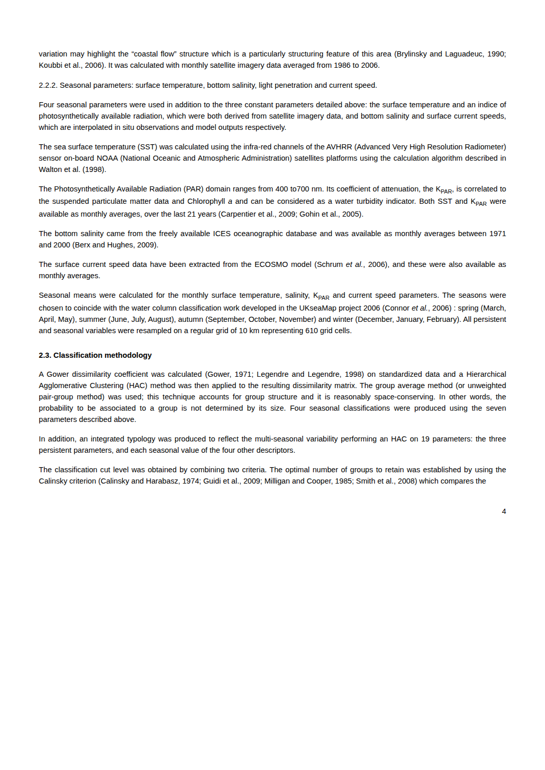variation may highlight the “coastal flow” structure which is a particularly structuring feature of this area (Brylinsky and Laguadeuc, 1990; Koubbi et al., 2006). It was calculated with monthly satellite imagery data averaged from 1986 to 2006.
2.2.2. Seasonal parameters: surface temperature, bottom salinity, light penetration and current speed.
Four seasonal parameters were used in addition to the three constant parameters detailed above: the surface temperature and an indice of photosynthetically available radiation, which were both derived from satellite imagery data, and bottom salinity and surface current speeds, which are interpolated in situ observations and model outputs respectively.
The sea surface temperature (SST) was calculated using the infra-red channels of the AVHRR (Advanced Very High Resolution Radiometer) sensor on-board NOAA (National Oceanic and Atmospheric Administration) satellites platforms using the calculation algorithm described in Walton et al. (1998).
The Photosynthetically Available Radiation (PAR) domain ranges from 400 to700 nm. Its coefficient of attenuation, the KPAR, is correlated to the suspended particulate matter data and Chlorophyll a and can be considered as a water turbidity indicator. Both SST and KPAR were available as monthly averages, over the last 21 years (Carpentier et al., 2009; Gohin et al., 2005).
The bottom salinity came from the freely available ICES oceanographic database and was available as monthly averages between 1971 and 2000 (Berx and Hughes, 2009).
The surface current speed data have been extracted from the ECOSMO model (Schrum et al., 2006), and these were also available as monthly averages.
Seasonal means were calculated for the monthly surface temperature, salinity, KPAR and current speed parameters. The seasons were chosen to coincide with the water column classification work developed in the UKseaMap project 2006 (Connor et al., 2006) : spring (March, April, May), summer (June, July, August), autumn (September, October, November) and winter (December, January, February). All persistent and seasonal variables were resampled on a regular grid of 10 km representing 610 grid cells.
2.3. Classification methodology
A Gower dissimilarity coefficient was calculated (Gower, 1971; Legendre and Legendre, 1998) on standardized data and a Hierarchical Agglomerative Clustering (HAC) method was then applied to the resulting dissimilarity matrix. The group average method (or unweighted pair-group method) was used; this technique accounts for group structure and it is reasonably space-conserving. In other words, the probability to be associated to a group is not determined by its size. Four seasonal classifications were produced using the seven parameters described above.
In addition, an integrated typology was produced to reflect the multi-seasonal variability performing an HAC on 19 parameters: the three persistent parameters, and each seasonal value of the four other descriptors.
The classification cut level was obtained by combining two criteria. The optimal number of groups to retain was established by using the Calinsky criterion (Calinsky and Harabasz, 1974; Guidi et al., 2009; Milligan and Cooper, 1985; Smith et al., 2008) which compares the
4